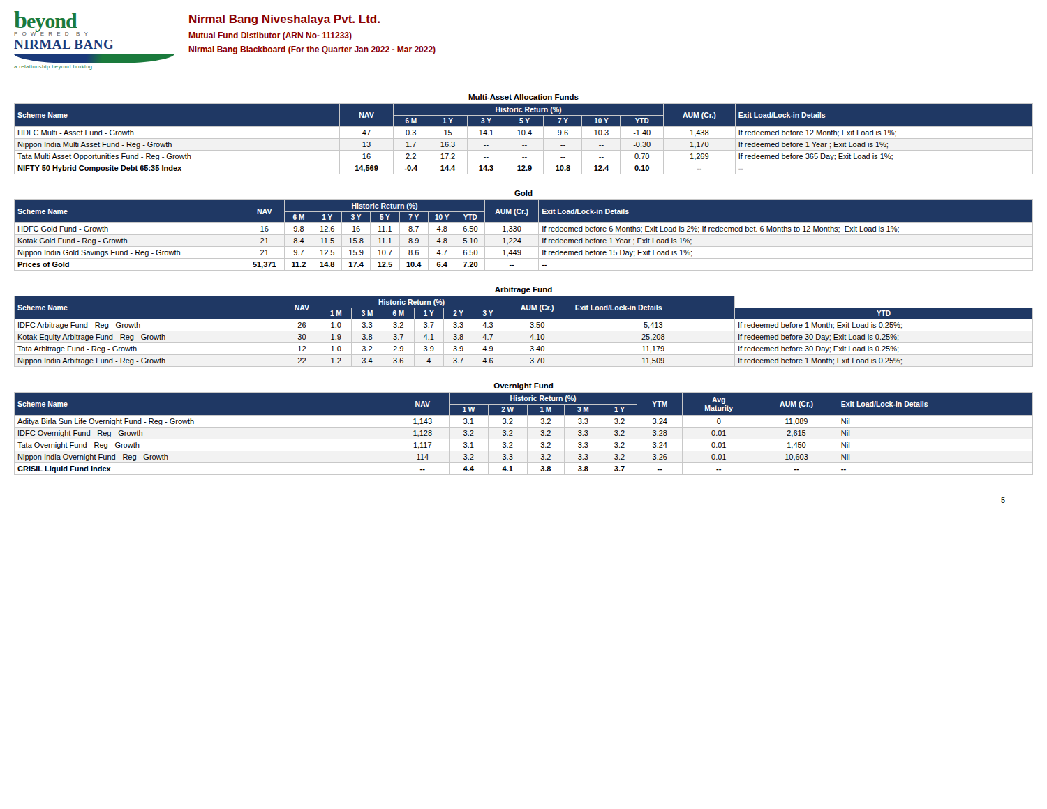beyond
P O W E R E D B Y
NIRMAL BANG
a relationship beyond broking
Nirmal Bang Niveshalaya Pvt. Ltd.
Mutual Fund Distibutor (ARN No- 111233)
Nirmal Bang Blackboard (For the Quarter Jan 2022 - Mar 2022)
Multi-Asset Allocation Funds
| Scheme Name | NAV | Historic Return (%) | AUM (Cr.) | Exit Load/Lock-in Details |
| --- | --- | --- | --- | --- |
| 6 M | 1 Y | 3 Y | 5 Y | 7 Y | 10 Y | YTD |
| HDFC Multi - Asset Fund - Growth | 47 | 0.3 | 15 | 14.1 | 10.4 | 9.6 | 10.3 | -1.40 | 1,438 | If redeemed before 12 Month; Exit Load is 1%; |
| Nippon India Multi Asset Fund - Reg - Growth | 13 | 1.7 | 16.3 | -- | -- | -- | -- | -0.30 | 1,170 | If redeemed before 1 Year ; Exit Load is 1%; |
| Tata Multi Asset Opportunities Fund - Reg - Growth | 16 | 2.2 | 17.2 | -- | -- | -- | -- | 0.70 | 1,269 | If redeemed before 365 Day; Exit Load is 1%; |
| NIFTY 50 Hybrid Composite Debt 65:35 Index | 14,569 | -0.4 | 14.4 | 14.3 | 12.9 | 10.8 | 12.4 | 0.10 | -- | -- |
Gold
| Scheme Name | NAV | Historic Return (%) | AUM (Cr.) | Exit Load/Lock-in Details |
| --- | --- | --- | --- | --- |
| 6 M | 1 Y | 3 Y | 5 Y | 7 Y | 10 Y | YTD |
| HDFC Gold Fund - Growth | 16 | 9.8 | 12.6 | 16 | 11.1 | 8.7 | 4.8 | 6.50 | 1,330 | If redeemed before 6 Months; Exit Load is 2%; If redeemed bet. 6 Months to 12 Months; Exit Load is 1%; |
| Kotak Gold Fund - Reg - Growth | 21 | 8.4 | 11.5 | 15.8 | 11.1 | 8.9 | 4.8 | 5.10 | 1,224 | If redeemed before 1 Year ; Exit Load is 1%; |
| Nippon India Gold Savings Fund - Reg - Growth | 21 | 9.7 | 12.5 | 15.9 | 10.7 | 8.6 | 4.7 | 6.50 | 1,449 | If redeemed before 15 Day; Exit Load is 1%; |
| Prices of Gold | 51,371 | 11.2 | 14.8 | 17.4 | 12.5 | 10.4 | 6.4 | 7.20 | -- | -- |
Arbitrage Fund
| Scheme Name | NAV | Historic Return (%) | AUM (Cr.) | Exit Load/Lock-in Details |
| --- | --- | --- | --- | --- |
| 1 M | 3 M | 6 M | 1 Y | 2 Y | 3 Y | YTD |
| IDFC Arbitrage Fund - Reg - Growth | 26 | 1.0 | 3.3 | 3.2 | 3.7 | 3.3 | 4.3 | 3.50 | 5,413 | If redeemed before 1 Month; Exit Load is 0.25%; |
| Kotak Equity Arbitrage Fund - Reg - Growth | 30 | 1.9 | 3.8 | 3.7 | 4.1 | 3.8 | 4.7 | 4.10 | 25,208 | If redeemed before 30 Day; Exit Load is 0.25%; |
| Tata Arbitrage Fund - Reg - Growth | 12 | 1.0 | 3.2 | 2.9 | 3.9 | 3.9 | 4.9 | 3.40 | 11,179 | If redeemed before 30 Day; Exit Load is 0.25%; |
| Nippon India Arbitrage Fund - Reg - Growth | 22 | 1.2 | 3.4 | 3.6 | 4 | 3.7 | 4.6 | 3.70 | 11,509 | If redeemed before 1 Month; Exit Load is 0.25%; |
Overnight Fund
| Scheme Name | NAV | Historic Return (%) | YTM | Avg Maturity | AUM (Cr.) | Exit Load/Lock-in Details |
| --- | --- | --- | --- | --- | --- | --- |
| 1 W | 2 W | 1 M | 3 M | 1 Y |
| Aditya Birla Sun Life Overnight Fund - Reg - Growth | 1,143 | 3.1 | 3.2 | 3.2 | 3.3 | 3.2 | 3.24 | 0 | 11,089 | Nil |
| IDFC Overnight Fund - Reg - Growth | 1,128 | 3.2 | 3.2 | 3.2 | 3.3 | 3.2 | 3.28 | 0.01 | 2,615 | Nil |
| Tata Overnight Fund - Reg - Growth | 1,117 | 3.1 | 3.2 | 3.2 | 3.3 | 3.2 | 3.24 | 0.01 | 1,450 | Nil |
| Nippon India Overnight Fund - Reg - Growth | 114 | 3.2 | 3.3 | 3.2 | 3.3 | 3.2 | 3.26 | 0.01 | 10,603 | Nil |
| CRISIL Liquid Fund Index | -- | 4.4 | 4.1 | 3.8 | 3.8 | 3.7 | -- | -- | -- | -- |
5